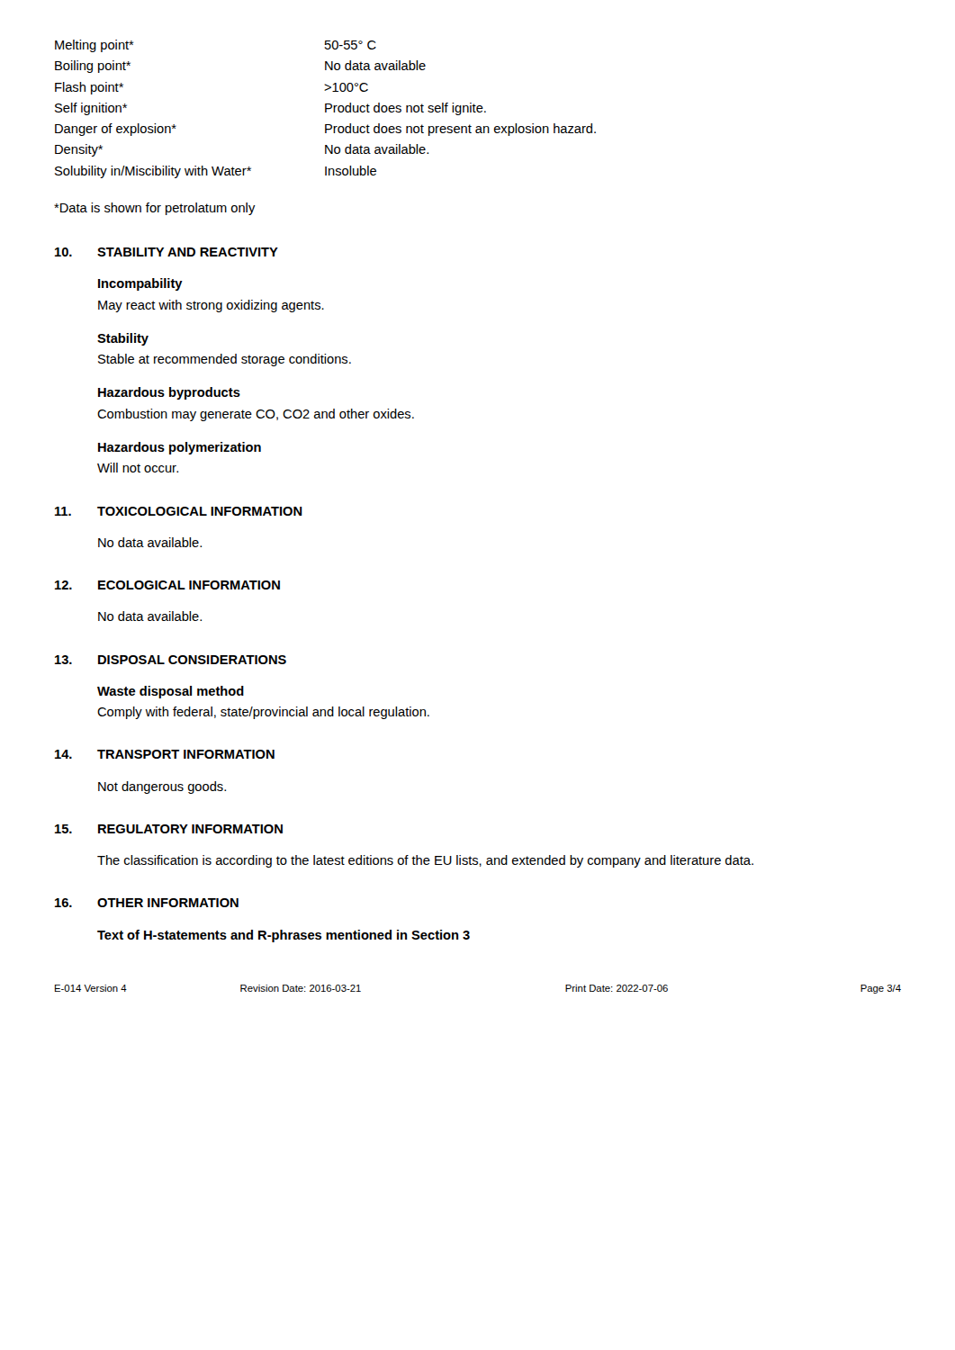| Melting point* | 50-55° C |
| Boiling point* | No data available |
| Flash point* | >100°C |
| Self ignition* | Product does not self ignite. |
| Danger of explosion* | Product does not present an explosion hazard. |
| Density* | No data available. |
| Solubility in/Miscibility with Water* | Insoluble |
*Data is shown for petrolatum only
10. STABILITY AND REACTIVITY
Incompability
May react with strong oxidizing agents.
Stability
Stable at recommended storage conditions.
Hazardous byproducts
Combustion may generate CO, CO2 and other oxides.
Hazardous polymerization
Will not occur.
11. TOXICOLOGICAL INFORMATION
No data available.
12. ECOLOGICAL INFORMATION
No data available.
13. DISPOSAL CONSIDERATIONS
Waste disposal method
Comply with federal, state/provincial and local regulation.
14. TRANSPORT INFORMATION
Not dangerous goods.
15. REGULATORY INFORMATION
The classification is according to the latest editions of the EU lists, and extended by company and literature data.
16. OTHER INFORMATION
Text of H-statements and R-phrases mentioned in Section 3
| E-014 Version 4 | Revision Date: 2016-03-21 | Print Date: 2022-07-06 | Page 3/4 |